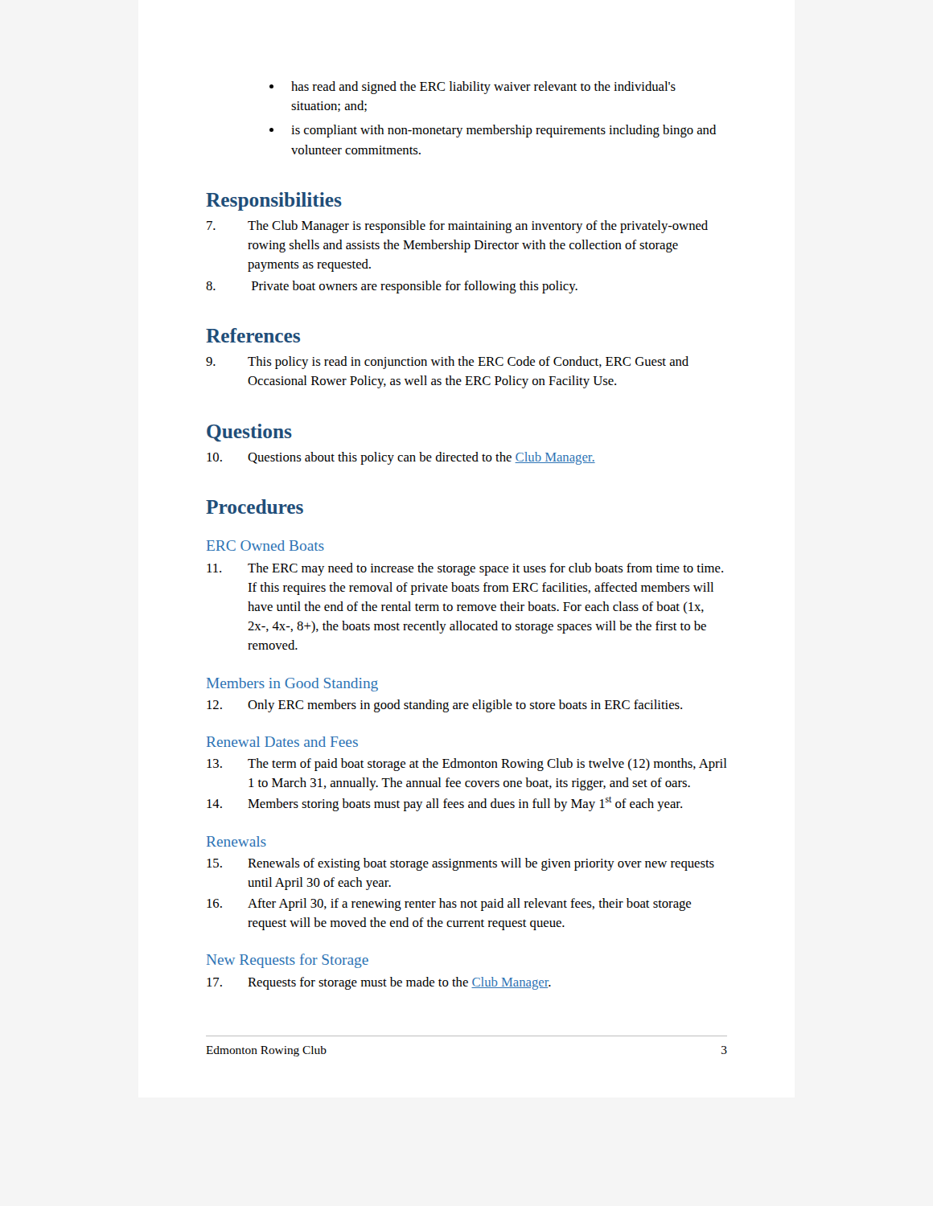has read and signed the ERC liability waiver relevant to the individual's situation; and;
is compliant with non-monetary membership requirements including bingo and volunteer commitments.
Responsibilities
7. The Club Manager is responsible for maintaining an inventory of the privately-owned rowing shells and assists the Membership Director with the collection of storage payments as requested.
8. Private boat owners are responsible for following this policy.
References
9. This policy is read in conjunction with the ERC Code of Conduct, ERC Guest and Occasional Rower Policy, as well as the ERC Policy on Facility Use.
Questions
10. Questions about this policy can be directed to the Club Manager.
Procedures
ERC Owned Boats
11. The ERC may need to increase the storage space it uses for club boats from time to time. If this requires the removal of private boats from ERC facilities, affected members will have until the end of the rental term to remove their boats. For each class of boat (1x, 2x-, 4x-, 8+), the boats most recently allocated to storage spaces will be the first to be removed.
Members in Good Standing
12. Only ERC members in good standing are eligible to store boats in ERC facilities.
Renewal Dates and Fees
13. The term of paid boat storage at the Edmonton Rowing Club is twelve (12) months, April 1 to March 31, annually. The annual fee covers one boat, its rigger, and set of oars.
14. Members storing boats must pay all fees and dues in full by May 1st of each year.
Renewals
15. Renewals of existing boat storage assignments will be given priority over new requests until April 30 of each year.
16. After April 30, if a renewing renter has not paid all relevant fees, their boat storage request will be moved the end of the current request queue.
New Requests for Storage
17. Requests for storage must be made to the Club Manager.
Edmonton Rowing Club 3